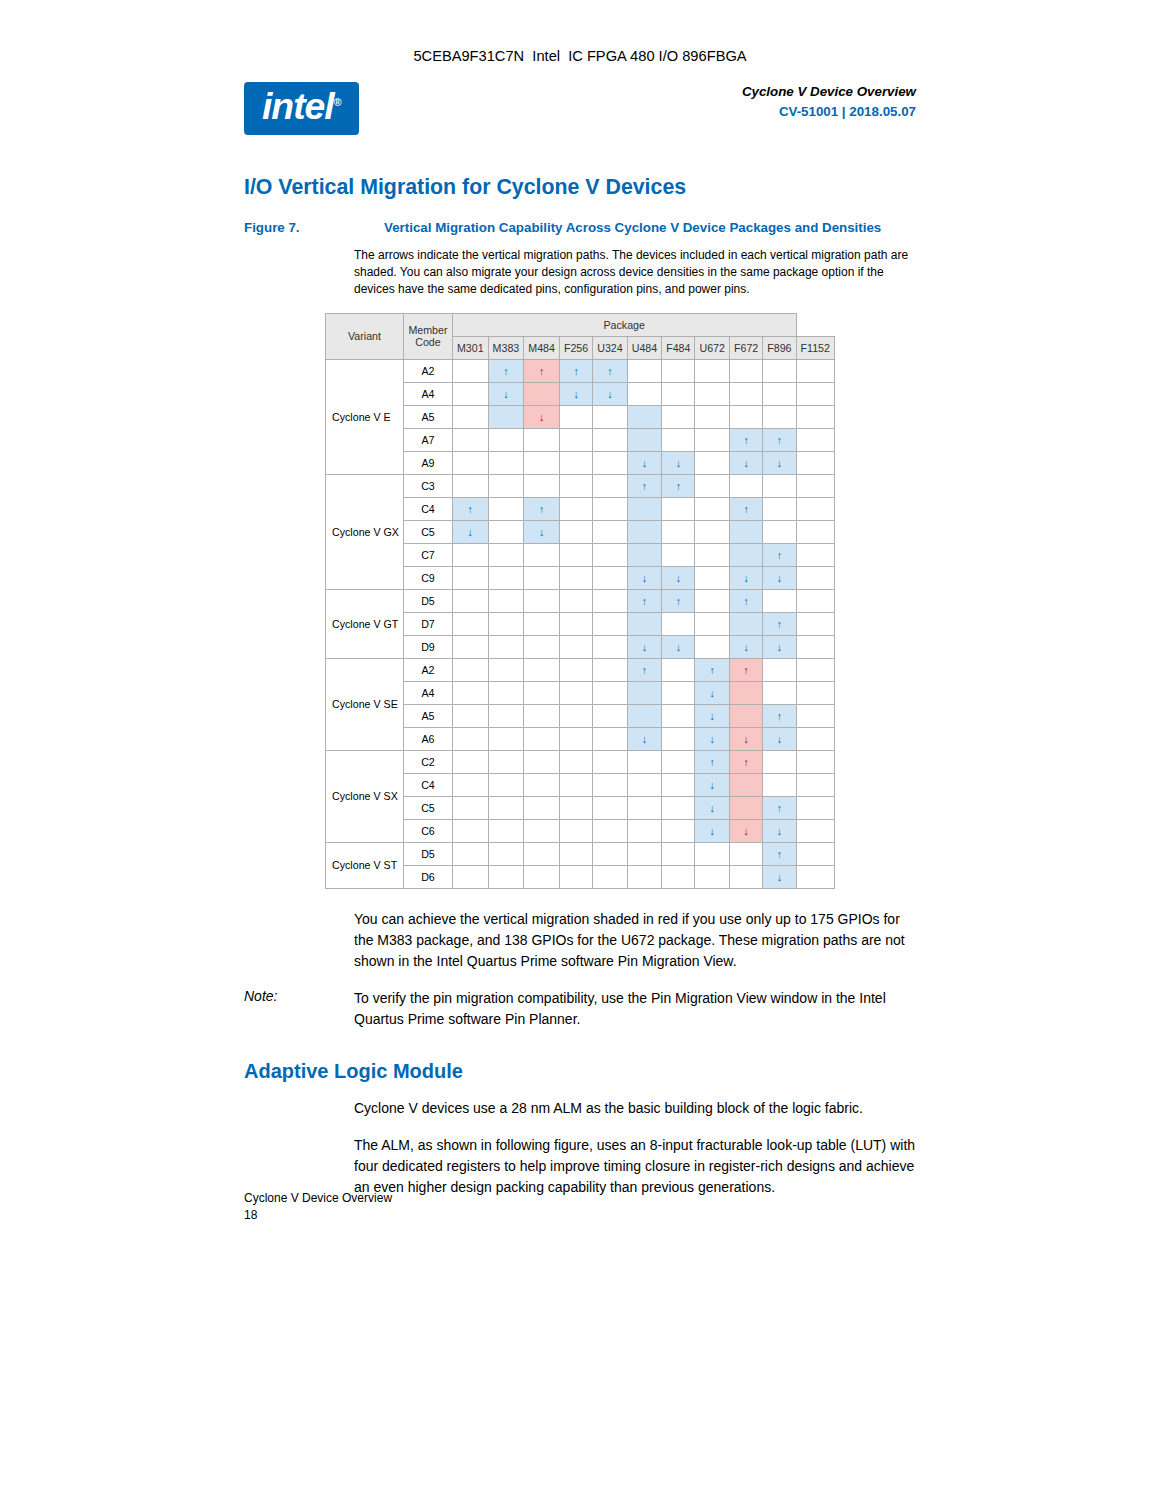5CEBA9F31C7N Intel IC FPGA 480 I/O 896FBGA
intel®
Cyclone V Device Overview
CV-51001 | 2018.05.07
I/O Vertical Migration for Cyclone V Devices
Figure 7. Vertical Migration Capability Across Cyclone V Device Packages and Densities
The arrows indicate the vertical migration paths. The devices included in each vertical migration path are shaded. You can also migrate your design across device densities in the same package option if the devices have the same dedicated pins, configuration pins, and power pins.
| Variant | Member Code | Package |
| --- | --- | --- |
| M301 | M383 | M484 | F256 | U324 | U484 | F484 | U672 | F672 | F896 | F1152 |
| Cyclone V E | A2 | | | | | | | | | | | |
| A4 | | | | | | | | | | | |
| A5 | | | | | | | | | | | |
| A7 | | | | | | | | | | | |
| A9 | | | | | | | | | | | |
| Cyclone V GX | C3 | | | | | | | | | | | |
| C4 | | | | | | | | | | | |
| C5 | | | | | | | | | | | |
| C7 | | | | | | | | | | | |
| C9 | | | | | | | | | | | |
| Cyclone V GT | D5 | | | | | | | | | | | |
| D7 | | | | | | | | | | | |
| D9 | | | | | | | | | | | |
| Cyclone V SE | A2 | | | | | | | | | | | |
| A4 | | | | | | | | | | | |
| A5 | | | | | | | | | | | |
| A6 | | | | | | | | | | | |
| Cyclone V SX | C2 | | | | | | | | | | | |
| C4 | | | | | | | | | | | |
| C5 | | | | | | | | | | | |
| C6 | | | | | | | | | | | |
| Cyclone V ST | D5 | | | | | | | | | | | |
| D6 | | | | | | | | | | | |
You can achieve the vertical migration shaded in red if you use only up to 175 GPIOs for the M383 package, and 138 GPIOs for the U672 package. These migration paths are not shown in the Intel Quartus Prime software Pin Migration View.
Note:
To verify the pin migration compatibility, use the Pin Migration View window in the Intel Quartus Prime software Pin Planner.
Adaptive Logic Module
Cyclone V devices use a 28 nm ALM as the basic building block of the logic fabric.
The ALM, as shown in following figure, uses an 8-input fracturable look-up table (LUT) with four dedicated registers to help improve timing closure in register-rich designs and achieve an even higher design packing capability than previous generations.
Cyclone V Device Overview
18